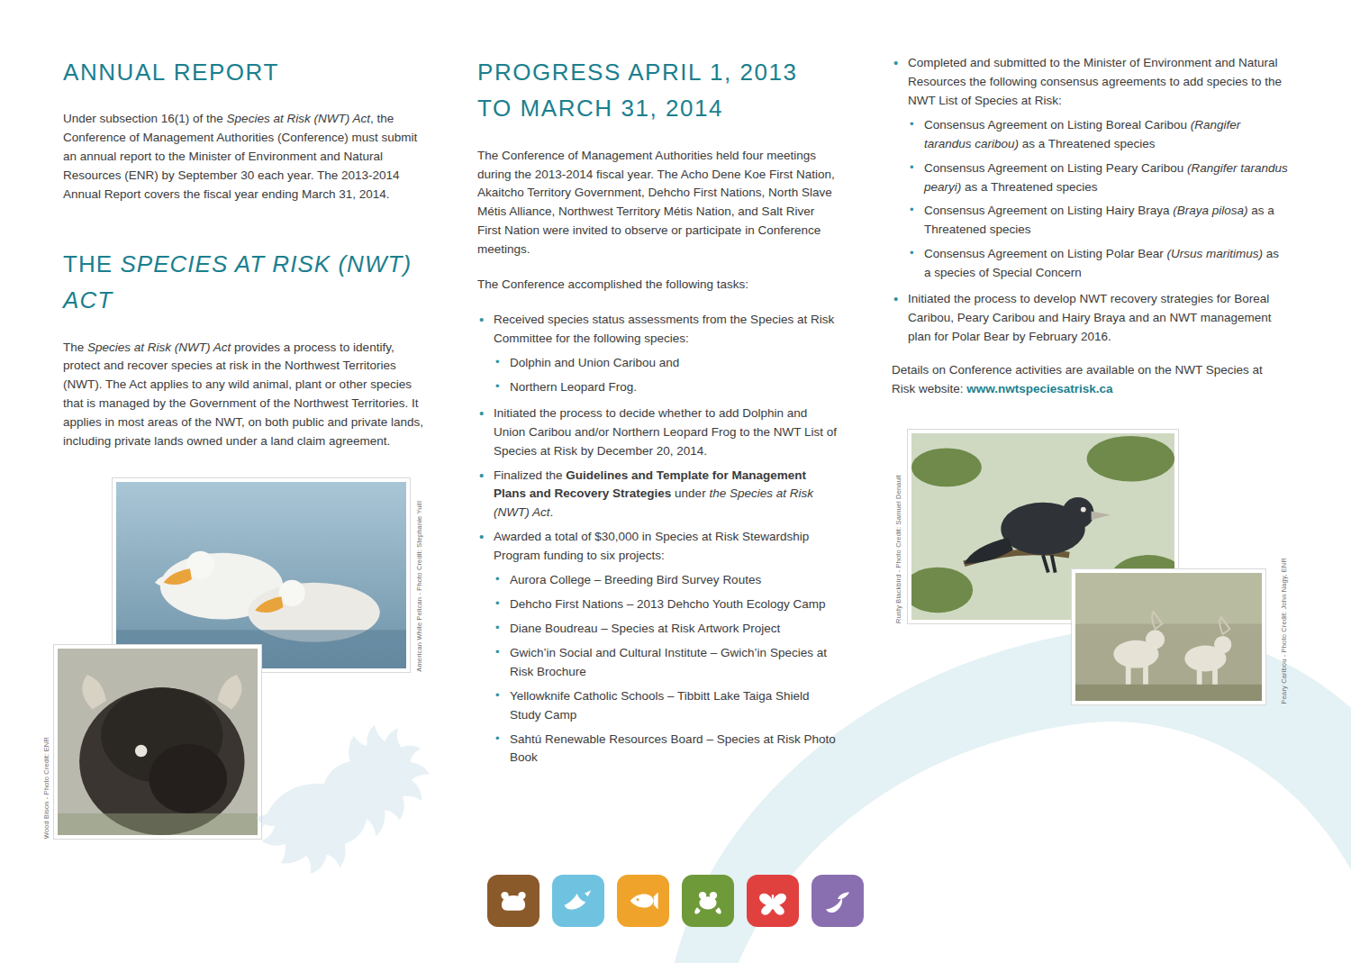Annual Report
Under subsection 16(1) of the Species at Risk (NWT) Act, the Conference of Management Authorities (Conference) must submit an annual report to the Minister of Environment and Natural Resources (ENR) by September 30 each year. The 2013-2014 Annual Report covers the fiscal year ending March 31, 2014.
The Species at Risk (NWT) Act
The Species at Risk (NWT) Act provides a process to identify, protect and recover species at risk in the Northwest Territories (NWT). The Act applies to any wild animal, plant or other species that is managed by the Government of the Northwest Territories. It applies in most areas of the NWT, on both public and private lands, including private lands owned under a land claim agreement.
American White Pelican - Photo Credit: Stephanie Yuill
Wood Bison - Photo Credit: ENR
Progress April 1, 2013
to March 31, 2014
The Conference of Management Authorities held four meetings during the 2013-2014 fiscal year. The Acho Dene Koe First Nation, Akaitcho Territory Government, Dehcho First Nations, North Slave Métis Alliance, Northwest Territory Métis Nation, and Salt River First Nation were invited to observe or participate in Conference meetings.
The Conference accomplished the following tasks:
Received species status assessments from the Species at Risk Committee for the following species:
Dolphin and Union Caribou and
Northern Leopard Frog.
Initiated the process to decide whether to add Dolphin and Union Caribou and/or Northern Leopard Frog to the NWT List of Species at Risk by December 20, 2014.
Finalized the Guidelines and Template for Management Plans and Recovery Strategies under the Species at Risk (NWT) Act.
Awarded a total of $30,000 in Species at Risk Stewardship Program funding to six projects:
Aurora College – Breeding Bird Survey Routes
Dehcho First Nations – 2013 Dehcho Youth Ecology Camp
Diane Boudreau – Species at Risk Artwork Project
Gwich’in Social and Cultural Institute – Gwich’in Species at Risk Brochure
Yellowknife Catholic Schools – Tibbitt Lake Taiga Shield Study Camp
Sahtú Renewable Resources Board – Species at Risk Photo Book
Completed and submitted to the Minister of Environment and Natural Resources the following consensus agreements to add species to the NWT List of Species at Risk:
Consensus Agreement on Listing Boreal Caribou (Rangifer tarandus caribou) as a Threatened species
Consensus Agreement on Listing Peary Caribou (Rangifer tarandus pearyi) as a Threatened species
Consensus Agreement on Listing Hairy Braya (Braya pilosa) as a Threatened species
Consensus Agreement on Listing Polar Bear (Ursus maritimus) as a species of Special Concern
Initiated the process to develop NWT recovery strategies for Boreal Caribou, Peary Caribou and Hairy Braya and an NWT management plan for Polar Bear by February 2016.
Details on Conference activities are available on the NWT Species at Risk website: www.nwtspeciesatrisk.ca
Rusty Blackbird - Photo Credit: Samuel Denault
Peary Caribou - Photo Credit: John Nagy, ENR